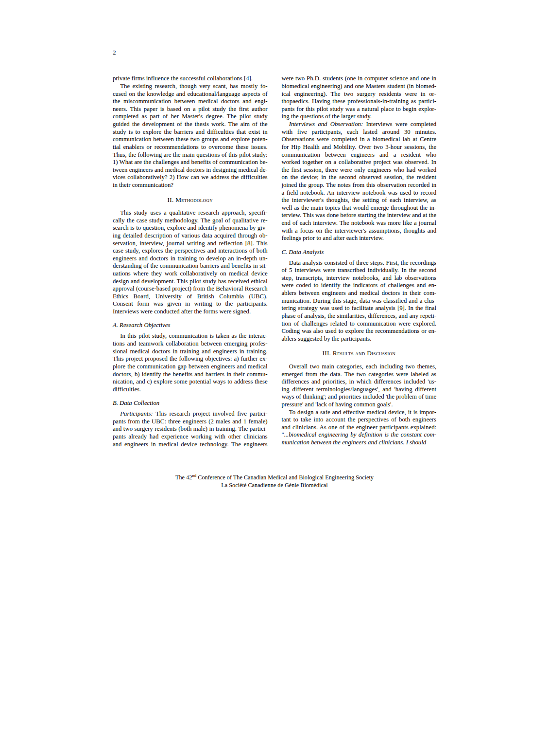2
private firms influence the successful collaborations [4].
The existing research, though very scant, has mostly focused on the knowledge and educational/language aspects of the miscommunication between medical doctors and engineers. This paper is based on a pilot study the first author completed as part of her Master's degree. The pilot study guided the development of the thesis work. The aim of the study is to explore the barriers and difficulties that exist in communication between these two groups and explore potential enablers or recommendations to overcome these issues. Thus, the following are the main questions of this pilot study: 1) What are the challenges and benefits of communication between engineers and medical doctors in designing medical devices collaboratively? 2) How can we address the difficulties in their communication?
II. Methodology
This study uses a qualitative research approach, specifically the case study methodology. The goal of qualitative research is to question, explore and identify phenomena by giving detailed description of various data acquired through observation, interview, journal writing and reflection [8]. This case study, explores the perspectives and interactions of both engineers and doctors in training to develop an in-depth understanding of the communication barriers and benefits in situations where they work collaboratively on medical device design and development. This pilot study has received ethical approval (course-based project) from the Behavioral Research Ethics Board, University of British Columbia (UBC). Consent form was given in writing to the participants. Interviews were conducted after the forms were signed.
A. Research Objectives
In this pilot study, communication is taken as the interactions and teamwork collaboration between emerging professional medical doctors in training and engineers in training. This project proposed the following objectives: a) further explore the communication gap between engineers and medical doctors, b) identify the benefits and barriers in their communication, and c) explore some potential ways to address these difficulties.
B. Data Collection
Participants: This research project involved five participants from the UBC: three engineers (2 males and 1 female) and two surgery residents (both male) in training. The participants already had experience working with other clinicians and engineers in medical device technology. The engineers were two Ph.D. students (one in computer science and one in biomedical engineering) and one Masters student (in biomedical engineering). The two surgery residents were in orthopaedics. Having these professionals-in-training as participants for this pilot study was a natural place to begin exploring the questions of the larger study.
Interviews and Observation: Interviews were completed with five participants, each lasted around 30 minutes. Observations were completed in a biomedical lab at Centre for Hip Health and Mobility. Over two 3-hour sessions, the communication between engineers and a resident who worked together on a collaborative project was observed. In the first session, there were only engineers who had worked on the device; in the second observed session, the resident joined the group. The notes from this observation recorded in a field notebook. An interview notebook was used to record the interviewer's thoughts, the setting of each interview, as well as the main topics that would emerge throughout the interview. This was done before starting the interview and at the end of each interview. The notebook was more like a journal with a focus on the interviewer's assumptions, thoughts and feelings prior to and after each interview.
C. Data Analysis
Data analysis consisted of three steps. First, the recordings of 5 interviews were transcribed individually. In the second step, transcripts, interview notebooks, and lab observations were coded to identify the indicators of challenges and enablers between engineers and medical doctors in their communication. During this stage, data was classified and a clustering strategy was used to facilitate analysis [9]. In the final phase of analysis, the similarities, differences, and any repetition of challenges related to communication were explored. Coding was also used to explore the recommendations or enablers suggested by the participants.
III. Results and Discussion
Overall two main categories, each including two themes, emerged from the data. The two categories were labeled as differences and priorities, in which differences included 'using different terminologies/languages', and 'having different ways of thinking'; and priorities included 'the problem of time pressure' and 'lack of having common goals'.
To design a safe and effective medical device, it is important to take into account the perspectives of both engineers and clinicians. As one of the engineer participants explained: "...biomedical engineering by definition is the constant communication between the engineers and clinicians. I should
The 42nd Conference of The Canadian Medical and Biological Engineering Society
La Société Canadienne de Génie Biomédical